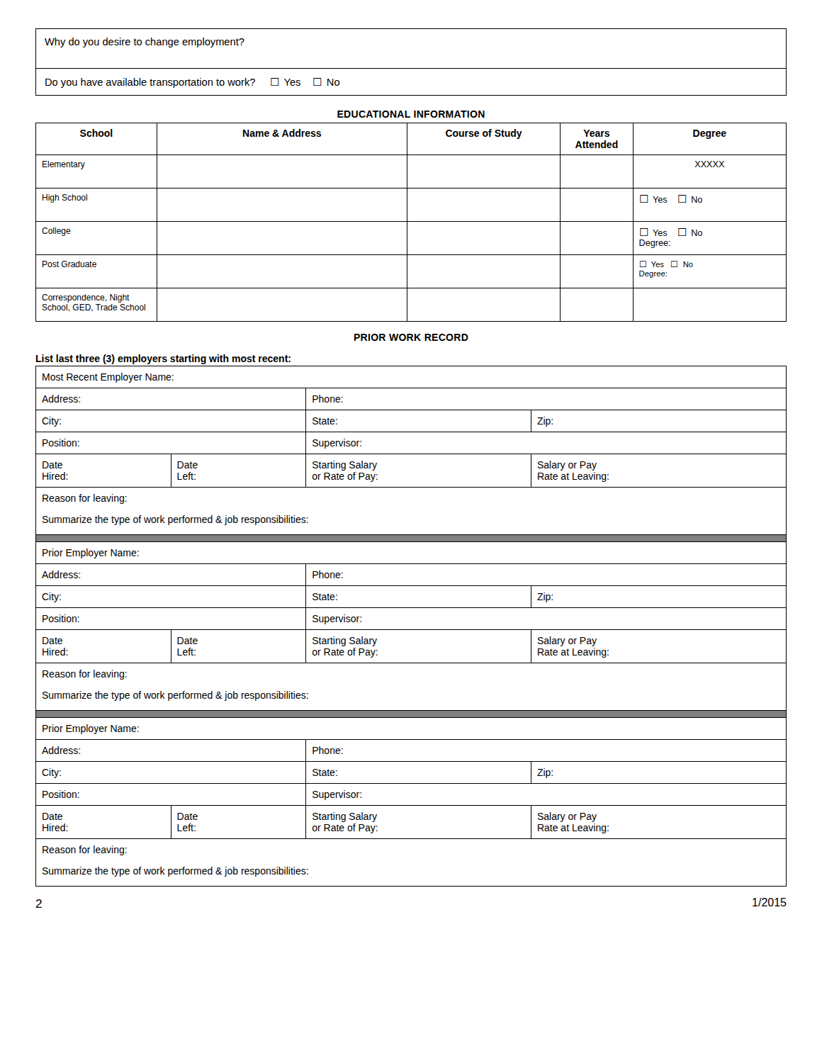| Why do you desire to change employment? |
| Do you have available transportation to work? ☐ Yes ☐ No |
EDUCATIONAL INFORMATION
| School | Name & Address | Course of Study | Years Attended | Degree |
| --- | --- | --- | --- | --- |
| Elementary | | | | XXXXX |
| High School | | | | ☐ Yes ☐ No |
| College | | | | ☐ Yes ☐ No Degree: |
| Post Graduate | | | | ☐ Yes ☐ No Degree: |
| Correspondence, Night School, GED, Trade School | | | | |
PRIOR WORK RECORD
List last three (3) employers starting with most recent:
| Most Recent Employer Name: |
| Address: | Phone: |
| City: | State: | Zip: |
| Position: | Supervisor: |
| Date Hired: | Date Left: | Starting Salary or Rate of Pay: | Salary or Pay Rate at Leaving: |
| Reason for leaving: Summarize the type of work performed & job responsibilities: |
| Prior Employer Name: |
| Address: | Phone: |
| City: | State: | Zip: |
| Position: | Supervisor: |
| Date Hired: | Date Left: | Starting Salary or Rate of Pay: | Salary or Pay Rate at Leaving: |
| Reason for leaving: Summarize the type of work performed & job responsibilities: |
| Prior Employer Name: |
| Address: | Phone: |
| City: | State: | Zip: |
| Position: | Supervisor: |
| Date Hired: | Date Left: | Starting Salary or Rate of Pay: | Salary or Pay Rate at Leaving: |
| Reason for leaving: Summarize the type of work performed & job responsibilities: |
2 1/2015